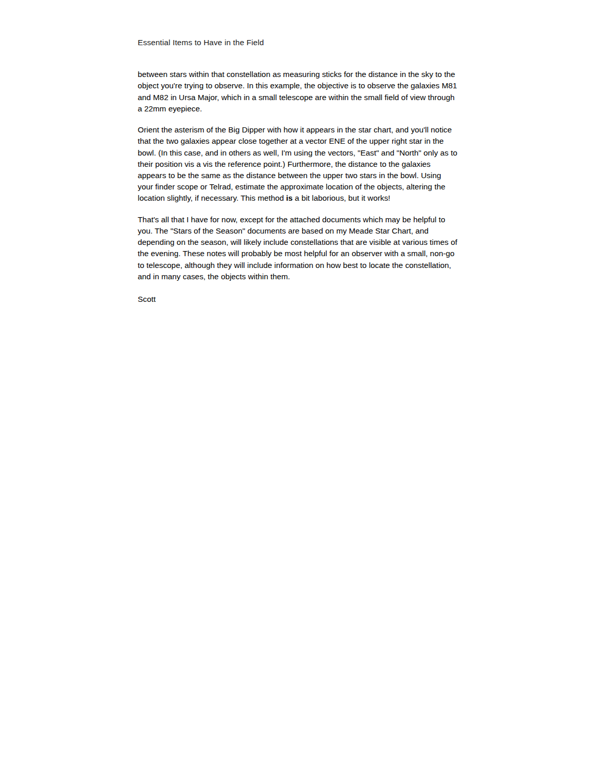Essential Items to Have in the Field
between stars within that constellation as measuring sticks for the distance in the sky to the object you're trying to observe. In this example, the objective is to observe the galaxies M81 and M82 in Ursa Major, which in a small telescope are within the small field of view through a 22mm eyepiece.
Orient the asterism of the Big Dipper with how it appears in the star chart, and you'll notice that the two galaxies appear close together at a vector ENE of the upper right star in the bowl. (In this case, and in others as well, I'm using the vectors, "East" and "North" only as to their position vis a vis the reference point.) Furthermore, the distance to the galaxies appears to be the same as the distance between the upper two stars in the bowl. Using your finder scope or Telrad, estimate the approximate location of the objects, altering the location slightly, if necessary. This method is a bit laborious, but it works!
That's all that I have for now, except for the attached documents which may be helpful to you. The "Stars of the Season" documents are based on my Meade Star Chart, and depending on the season, will likely include constellations that are visible at various times of the evening. These notes will probably be most helpful for an observer with a small, non-go to telescope, although they will include information on how best to locate the constellation, and in many cases, the objects within them.
Scott